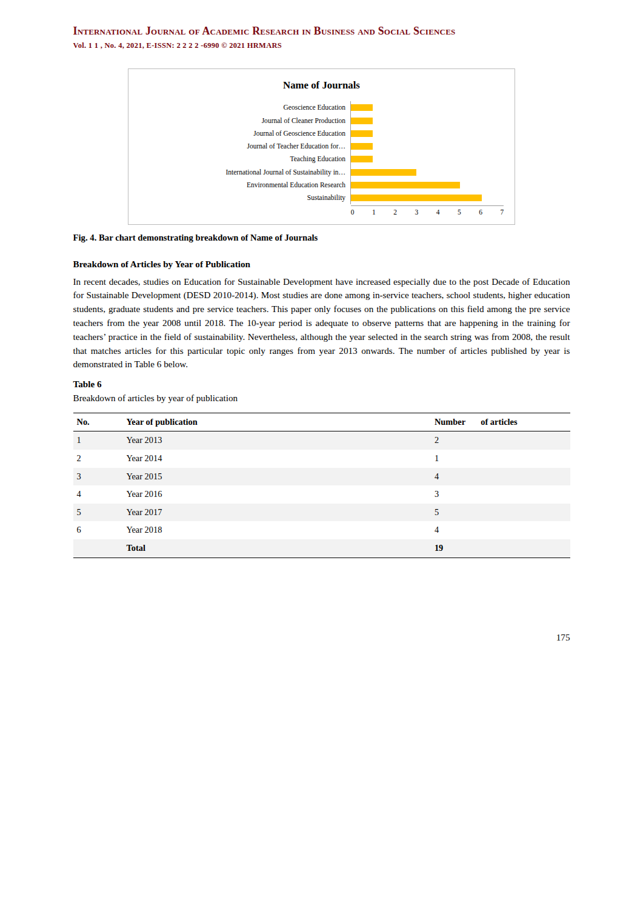International Journal of Academic Research in Business and Social Sciences
Vol. 1 1 , No. 4, 2021, E-ISSN: 2 2 2 2 -6990 © 2021 HRMARS
Name of Journals
| Geoscience Education | |
| Journal of Cleaner Production | |
| Journal of Geoscience Education | |
| Journal of Teacher Education for… | |
| Teaching Education | |
| International Journal of Sustainability in… | |
| Environmental Education Research | |
| Sustainability | |
01234567
Fig. 4. Bar chart demonstrating breakdown of Name of Journals
Breakdown of Articles by Year of Publication
In recent decades, studies on Education for Sustainable Development have increased especially due to the post Decade of Education for Sustainable Development (DESD 2010-2014). Most studies are done among in-service teachers, school students, higher education students, graduate students and pre service teachers. This paper only focuses on the publications on this field among the pre service teachers from the year 2008 until 2018. The 10-year period is adequate to observe patterns that are happening in the training for teachers’ practice in the field of sustainability. Nevertheless, although the year selected in the search string was from 2008, the result that matches articles for this particular topic only ranges from year 2013 onwards. The number of articles published by year is demonstrated in Table 6 below.
Table 6
Breakdown of articles by year of publication
| No. | Year of publication | Number of articles |
| --- | --- | --- |
| 1 | Year 2013 | 2 |
| 2 | Year 2014 | 1 |
| 3 | Year 2015 | 4 |
| 4 | Year 2016 | 3 |
| 5 | Year 2017 | 5 |
| 6 | Year 2018 | 4 |
| | Total | 19 |
175